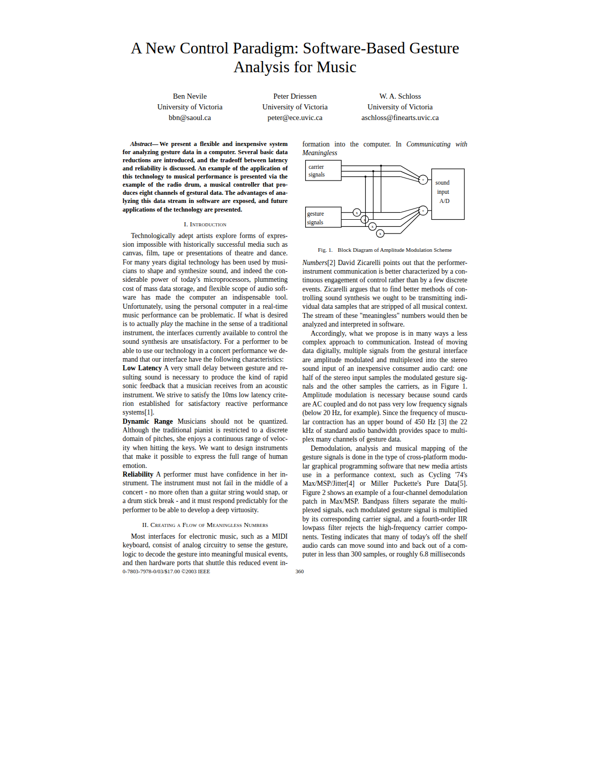A New Control Paradigm: Software-Based Gesture
Analysis for Music
Ben Nevile
University of Victoria
bbn@saoul.ca
Peter Driessen
University of Victoria
peter@ece.uvic.ca
W. A. Schloss
University of Victoria
aschloss@finearts.uvic.ca
Abstract— We present a flexible and inexpensive system for analyzing gesture data in a computer. Several basic data reductions are introduced, and the tradeoff between latency and reliability is discussed. An example of the application of this technology to musical performance is presented via the example of the radio drum, a musical controller that produces eight channels of gestural data. The advantages of analyzing this data stream in software are exposed, and future applications of the technology are presented.
I. Introduction
Technologically adept artists explore forms of expression impossible with historically successful media such as canvas, film, tape or presentations of theatre and dance. For many years digital technology has been used by musicians to shape and synthesize sound, and indeed the considerable power of today's microprocessors, plummeting cost of mass data storage, and flexible scope of audio software has made the computer an indispensable tool. Unfortunately, using the personal computer in a real-time music performance can be problematic. If what is desired is to actually play the machine in the sense of a traditional instrument, the interfaces currently available to control the sound synthesis are unsatisfactory. For a performer to be able to use our technology in a concert performance we demand that our interface have the following characteristics:
Low Latency A very small delay between gesture and resulting sound is necessary to produce the kind of rapid sonic feedback that a musician receives from an acoustic instrument. We strive to satisfy the 10ms low latency criterion established for satisfactory reactive performance systems[1].
Dynamic Range Musicians should not be quantized. Although the traditional pianist is restricted to a discrete domain of pitches, she enjoys a continuous range of velocity when hitting the keys. We want to design instruments that make it possible to express the full range of human emotion.
Reliability A performer must have confidence in her instrument. The instrument must not fail in the middle of a concert - no more often than a guitar string would snap, or a drum stick break - and it must respond predictably for the performer to be able to develop a deep virtuosity.
II. Creating a Flow of Meaningless Numbers
Most interfaces for electronic music, such as a MIDI keyboard, consist of analog circuitry to sense the gesture, logic to decode the gesture into meaningful musical events, and then hardware ports that shuttle this reduced event information into the computer. In Communicating with Meaningless
carrier signals gesture signals sound input A/D x x x x + +
Fig. 1. Block Diagram of Amplitude Modulation Scheme
Numbers[2] David Zicarelli points out that the performer-instrument communication is better characterized by a continuous engagement of control rather than by a few discrete events. Zicarelli argues that to find better methods of controlling sound synthesis we ought to be transmitting individual data samples that are stripped of all musical context. The stream of these "meaningless" numbers would then be analyzed and interpreted in software.
Accordingly, what we propose is in many ways a less complex approach to communication. Instead of moving data digitally, multiple signals from the gestural interface are amplitude modulated and multiplexed into the stereo sound input of an inexpensive consumer audio card: one half of the stereo input samples the modulated gesture signals and the other samples the carriers, as in Figure 1. Amplitude modulation is necessary because sound cards are AC coupled and do not pass very low frequency signals (below 20 Hz, for example). Since the frequency of muscular contraction has an upper bound of 450 Hz [3] the 22 kHz of standard audio bandwidth provides space to multiplex many channels of gesture data.
Demodulation, analysis and musical mapping of the gesture signals is done in the type of cross-platform modular graphical programming software that new media artists use in a performance context, such as Cycling '74's Max/MSP/Jitter[4] or Miller Puckette's Pure Data[5]. Figure 2 shows an example of a four-channel demodulation patch in Max/MSP. Bandpass filters separate the multiplexed signals, each modulated gesture signal is multiplied by its corresponding carrier signal, and a fourth-order IIR lowpass filter rejects the high-frequency carrier components. Testing indicates that many of today's off the shelf audio cards can move sound into and back out of a computer in less than 300 samples, or roughly 6.8 milliseconds
0-7803-7978-0/03/$17.00 ©2003 IEEE
360